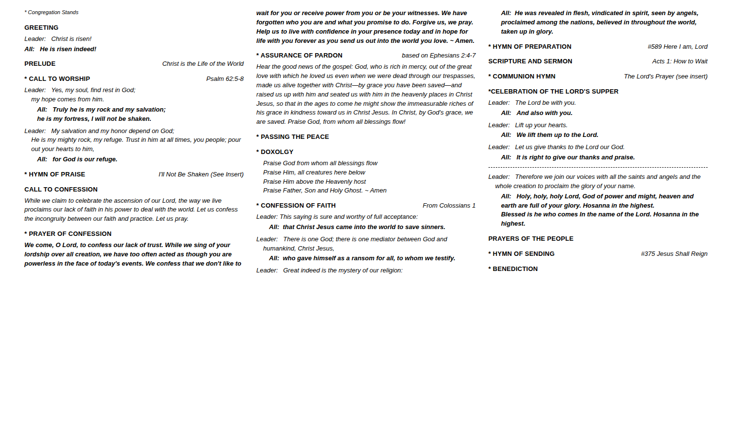* Congregation Stands
Greeting
Leader: Christ is risen!
All: He is risen indeed!
Prelude Christ is the Life of the World
* Call to Worship Psalm 62:5-8
Leader: Yes, my soul, find rest in God;
my hope comes from him.
All: Truly he is my rock and my salvation;
he is my fortress, I will not be shaken.
Leader: My salvation and my honor depend on God;
He is my mighty rock, my refuge. Trust in him at all times, you people; pour out your hearts to him,
All: for God is our refuge.
* Hymn of Praise I'll Not Be Shaken (See Insert)
Call to Confession
While we claim to celebrate the ascension of our Lord, the way we live proclaims our lack of faith in his power to deal with the world. Let us confess the incongruity between our faith and practice. Let us pray.
* Prayer of Confession
We come, O Lord, to confess our lack of trust. While we sing of your lordship over all creation, we have too often acted as though you are powerless in the face of today's events. We confess that we don't like to wait for you or receive power from you or be your witnesses. We have forgotten who you are and what you promise to do. Forgive us, we pray. Help us to live with confidence in your presence today and in hope for life with you forever as you send us out into the world you love. ~ Amen.
* Assurance of Pardon based on Ephesians 2:4-7
Hear the good news of the gospel: God, who is rich in mercy, out of the great love with which he loved us even when we were dead through our trespasses, made us alive together with Christ—by grace you have been saved—and raised us up with him and seated us with him in the heavenly places in Christ Jesus, so that in the ages to come he might show the immeasurable riches of his grace in kindness toward us in Christ Jesus. In Christ, by God's grace, we are saved. Praise God, from whom all blessings flow!
* Passing the Peace
* Doxolgy
Praise God from whom all blessings flow
Praise Him, all creatures here below
Praise Him above the Heavenly host
Praise Father, Son and Holy Ghost. ~ Amen
* Confession of Faith From Colossians 1
Leader: This saying is sure and worthy of full acceptance:
All: that Christ Jesus came into the world to save sinners.
Leader: There is one God; there is one mediator between God and humankind, Christ Jesus,
All: who gave himself as a ransom for all, to whom we testify.
Leader: Great indeed is the mystery of our religion:
All: He was revealed in flesh, vindicated in spirit, seen by angels, proclaimed among the nations, believed in throughout the world, taken up in glory.
* Hymn of Preparation #589 Here I am, Lord
Scripture and Sermon Acts 1: How to Wait
* Communion Hymn The Lord's Prayer (see insert)
*Celebration of the Lord's Supper
Leader: The Lord be with you.
All: And also with you.
Leader: Lift up your hearts.
All: We lift them up to the Lord.
Leader: Let us give thanks to the Lord our God.
All: It is right to give our thanks and praise.
Leader: Therefore we join our voices with all the saints and angels and the whole creation to proclaim the glory of your name.
All: Holy, holy, holy Lord, God of power and might, heaven and earth are full of your glory. Hosanna in the highest.
Blessed is he who comes In the name of the Lord. Hosanna in the highest.
Prayers of the People
* Hymn of Sending #375 Jesus Shall Reign
* Benediction